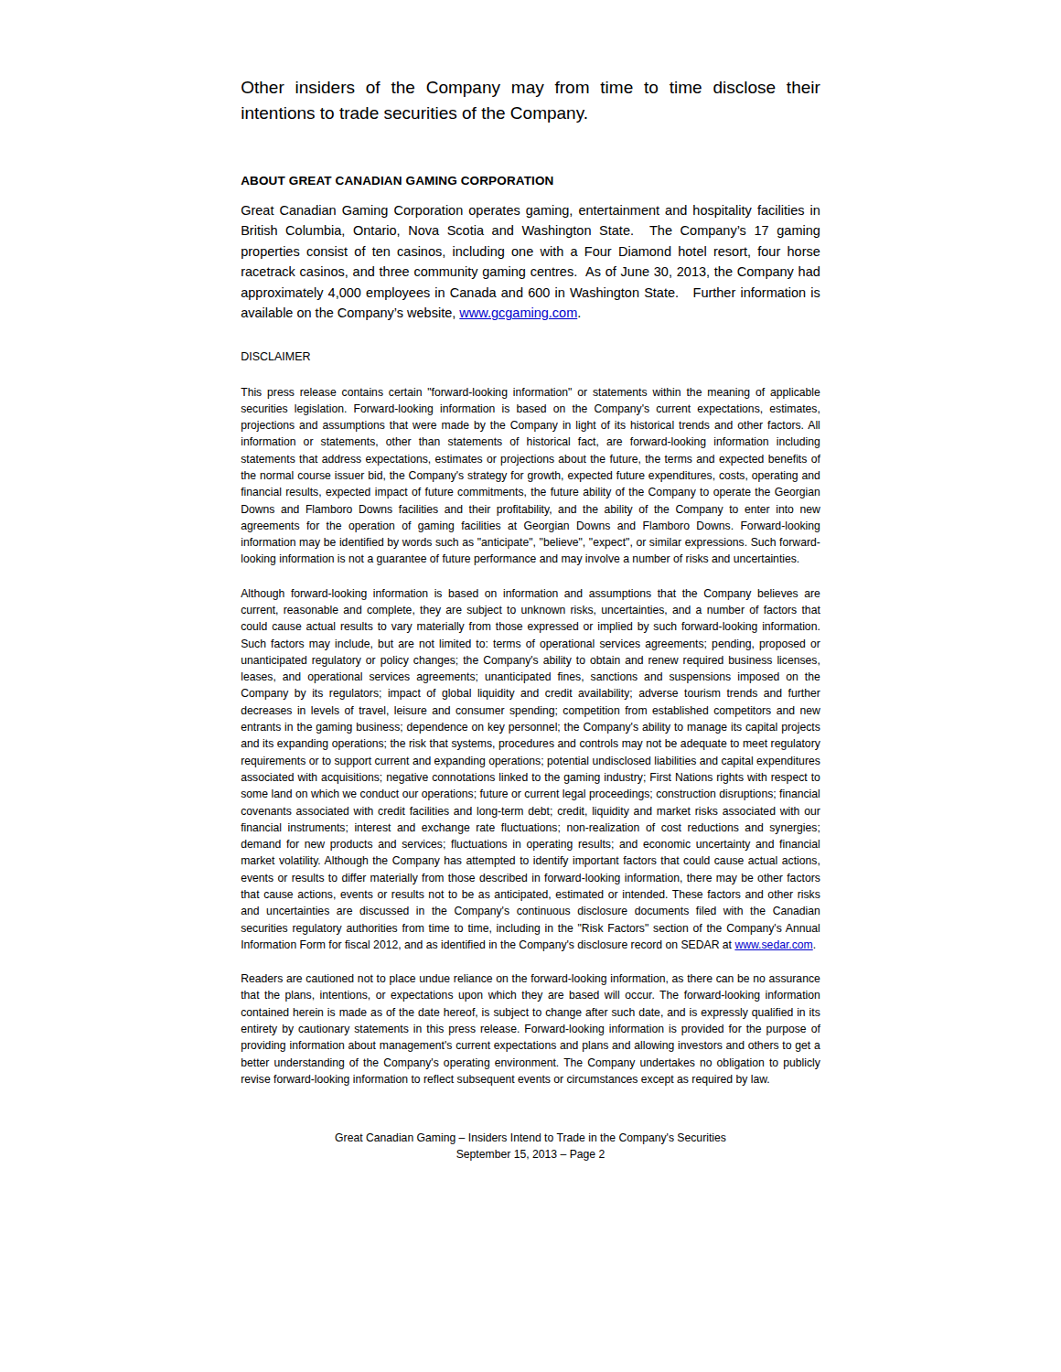Other insiders of the Company may from time to time disclose their intentions to trade securities of the Company.
ABOUT GREAT CANADIAN GAMING CORPORATION
Great Canadian Gaming Corporation operates gaming, entertainment and hospitality facilities in British Columbia, Ontario, Nova Scotia and Washington State. The Company’s 17 gaming properties consist of ten casinos, including one with a Four Diamond hotel resort, four horse racetrack casinos, and three community gaming centres. As of June 30, 2013, the Company had approximately 4,000 employees in Canada and 600 in Washington State. Further information is available on the Company’s website, www.gcgaming.com.
DISCLAIMER
This press release contains certain "forward-looking information" or statements within the meaning of applicable securities legislation. Forward-looking information is based on the Company's current expectations, estimates, projections and assumptions that were made by the Company in light of its historical trends and other factors. All information or statements, other than statements of historical fact, are forward-looking information including statements that address expectations, estimates or projections about the future, the terms and expected benefits of the normal course issuer bid, the Company's strategy for growth, expected future expenditures, costs, operating and financial results, expected impact of future commitments, the future ability of the Company to operate the Georgian Downs and Flamboro Downs facilities and their profitability, and the ability of the Company to enter into new agreements for the operation of gaming facilities at Georgian Downs and Flamboro Downs. Forward-looking information may be identified by words such as "anticipate", "believe", "expect", or similar expressions. Such forward-looking information is not a guarantee of future performance and may involve a number of risks and uncertainties.
Although forward-looking information is based on information and assumptions that the Company believes are current, reasonable and complete, they are subject to unknown risks, uncertainties, and a number of factors that could cause actual results to vary materially from those expressed or implied by such forward-looking information. Such factors may include, but are not limited to: terms of operational services agreements; pending, proposed or unanticipated regulatory or policy changes; the Company's ability to obtain and renew required business licenses, leases, and operational services agreements; unanticipated fines, sanctions and suspensions imposed on the Company by its regulators; impact of global liquidity and credit availability; adverse tourism trends and further decreases in levels of travel, leisure and consumer spending; competition from established competitors and new entrants in the gaming business; dependence on key personnel; the Company's ability to manage its capital projects and its expanding operations; the risk that systems, procedures and controls may not be adequate to meet regulatory requirements or to support current and expanding operations; potential undisclosed liabilities and capital expenditures associated with acquisitions; negative connotations linked to the gaming industry; First Nations rights with respect to some land on which we conduct our operations; future or current legal proceedings; construction disruptions; financial covenants associated with credit facilities and long-term debt; credit, liquidity and market risks associated with our financial instruments; interest and exchange rate fluctuations; non-realization of cost reductions and synergies; demand for new products and services; fluctuations in operating results; and economic uncertainty and financial market volatility. Although the Company has attempted to identify important factors that could cause actual actions, events or results to differ materially from those described in forward-looking information, there may be other factors that cause actions, events or results not to be as anticipated, estimated or intended. These factors and other risks and uncertainties are discussed in the Company's continuous disclosure documents filed with the Canadian securities regulatory authorities from time to time, including in the "Risk Factors" section of the Company's Annual Information Form for fiscal 2012, and as identified in the Company's disclosure record on SEDAR at www.sedar.com.
Readers are cautioned not to place undue reliance on the forward-looking information, as there can be no assurance that the plans, intentions, or expectations upon which they are based will occur. The forward-looking information contained herein is made as of the date hereof, is subject to change after such date, and is expressly qualified in its entirety by cautionary statements in this press release. Forward-looking information is provided for the purpose of providing information about management's current expectations and plans and allowing investors and others to get a better understanding of the Company's operating environment. The Company undertakes no obligation to publicly revise forward-looking information to reflect subsequent events or circumstances except as required by law.
Great Canadian Gaming – Insiders Intend to Trade in the Company's Securities
September 15, 2013 – Page 2